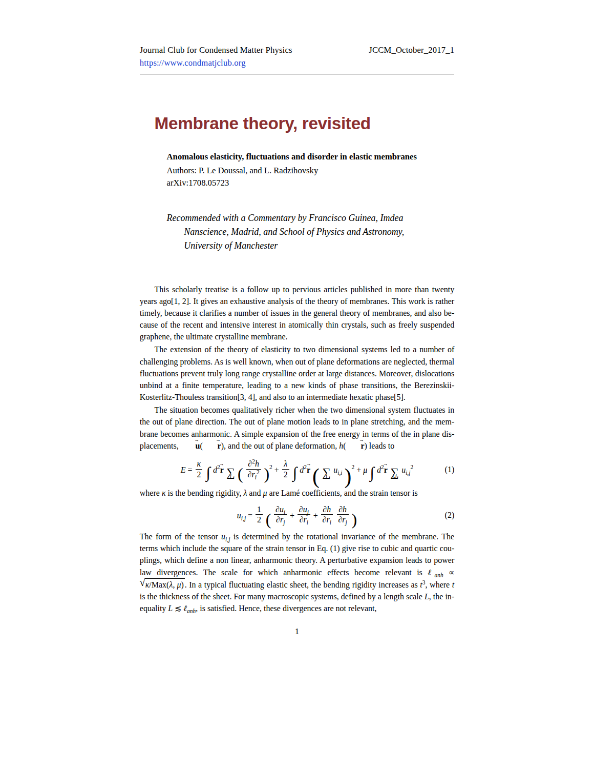Journal Club for Condensed Matter Physics
https://www.condmatjclub.org
JCCM_October_2017_1
Membrane theory, revisited
Anomalous elasticity, fluctuations and disorder in elastic membranes
Authors: P. Le Doussal, and L. Radzihovsky
arXiv:1708.05723
Recommended with a Commentary by Francisco Guinea, Imdea Nanscience, Madrid, and School of Physics and Astronomy, University of Manchester
This scholarly treatise is a follow up to pervious articles published in more than twenty years ago[1, 2]. It gives an exhaustive analysis of the theory of membranes. This work is rather timely, because it clarifies a number of issues in the general theory of membranes, and also because of the recent and intensive interest in atomically thin crystals, such as freely suspended graphene, the ultimate crystalline membrane.
The extension of the theory of elasticity to two dimensional systems led to a number of challenging problems. As is well known, when out of plane deformations are neglected, thermal fluctuations prevent truly long range crystalline order at large distances. Moreover, dislocations unbind at a finite temperature, leading to a new kinds of phase transitions, the Berezinskii-Kosterlitz-Thouless transition[3, 4], and also to an intermediate hexatic phase[5].
The situation becomes qualitatively richer when the two dimensional system fluctuates in the out of plane direction. The out of plane motion leads to in plane stretching, and the membrane becomes anharmonic. A simple expansion of the free energy in terms of the in plane displacements, u(r), and the out of plane deformation, h(r) leads to
E = κ 2 ∫ d2r ∑i ( ∂2h∂ri2 )2 + λ 2 ∫ d2r ( ∑i ui,i )2 + μ ∫ d2r ∑i,j ui,j2
(1)
where κ is the bending rigidity, λ and μ are Lamé coefficients, and the strain tensor is
ui,j = 12 ( ∂ui∂rj + ∂uj∂ri + ∂h∂ri ∂h∂rj )
(2)
The form of the tensor ui,j is determined by the rotational invariance of the membrane. The terms which include the square of the strain tensor in Eq. (1) give rise to cubic and quartic couplings, which define a non linear, anharmonic theory. A perturbative expansion leads to power law divergences. The scale for which anharmonic effects become relevant is ℓanh ∝ κ/Max(λ, μ). In a typical fluctuating elastic sheet, the bending rigidity increases as t3, where t is the thickness of the sheet. For many macroscopic systems, defined by a length scale L, the inequality L ≲ ℓanh, is satisfied. Hence, these divergences are not relevant,
1